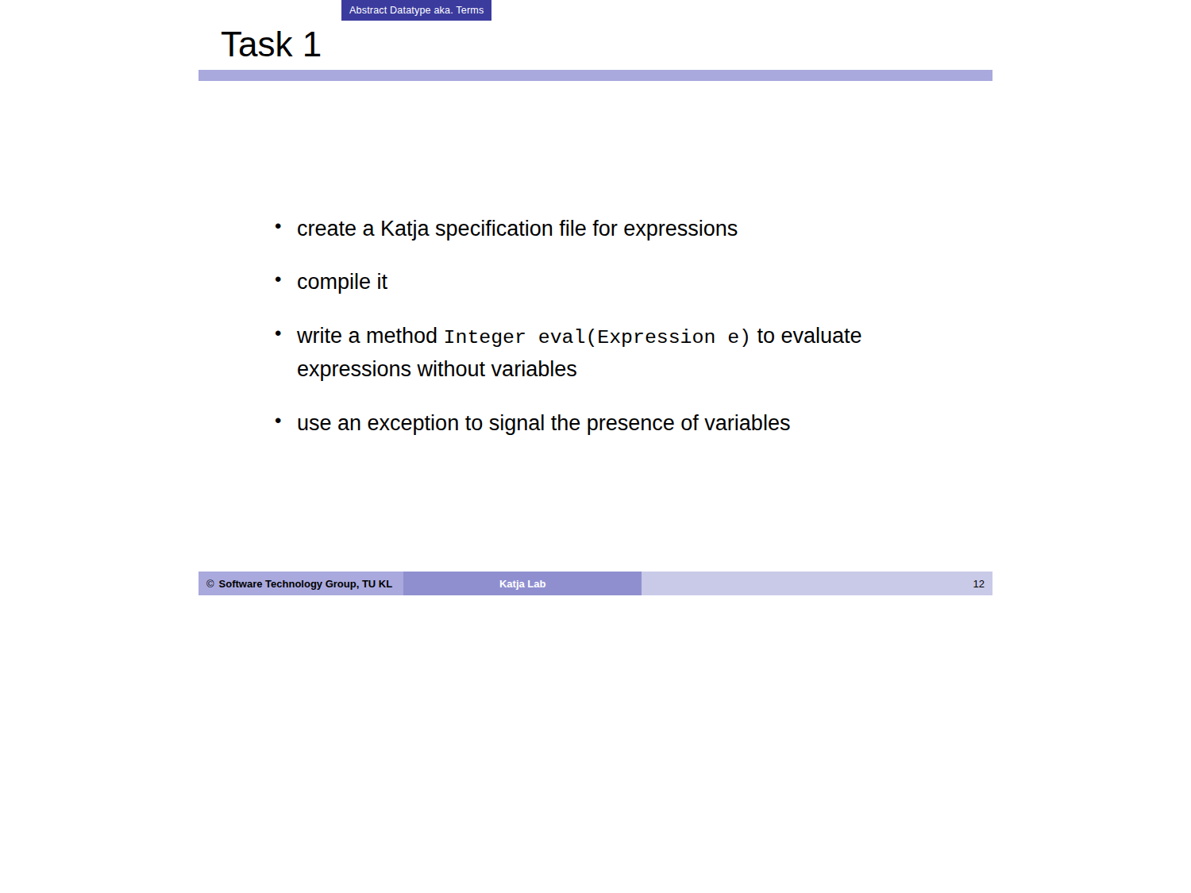Abstract Datatype aka. Terms
Task 1
create a Katja specification file for expressions
compile it
write a method Integer eval(Expression e) to evaluate expressions without variables
use an exception to signal the presence of variables
©Software Technology Group, TU KL
Katja Lab
12